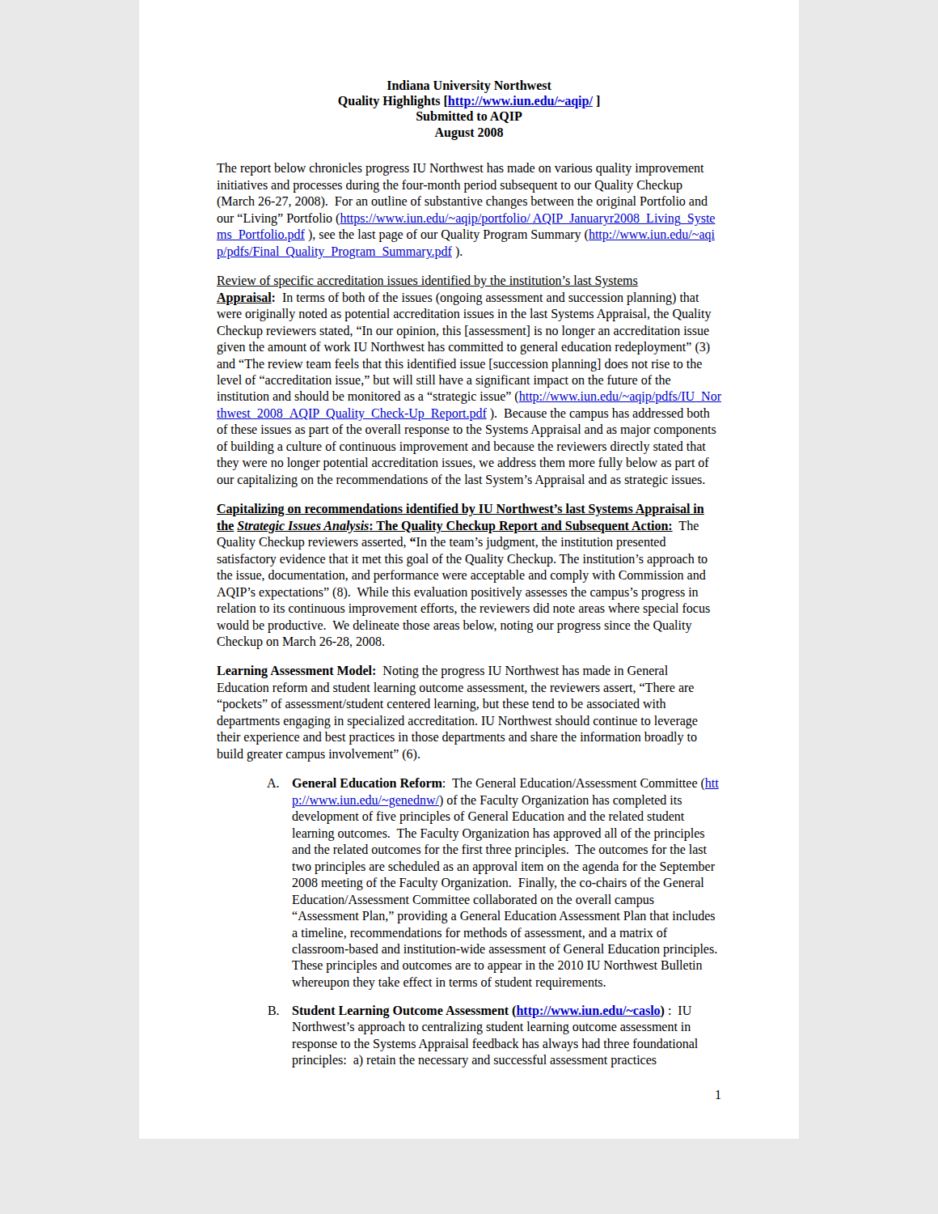Indiana University Northwest
Quality Highlights [http://www.iun.edu/~aqip/ ]
Submitted to AQIP
August 2008
The report below chronicles progress IU Northwest has made on various quality improvement initiatives and processes during the four-month period subsequent to our Quality Checkup (March 26-27, 2008). For an outline of substantive changes between the original Portfolio and our “Living” Portfolio (https://www.iun.edu/~aqip/portfolio/ AQIP_Januaryr2008_Living_Systems_Portfolio.pdf ), see the last page of our Quality Program Summary (http://www.iun.edu/~aqip/pdfs/Final_Quality_Program_Summary.pdf ).
Review of specific accreditation issues identified by the institution’s last Systems
Appraisal: In terms of both of the issues (ongoing assessment and succession planning) that were originally noted as potential accreditation issues in the last Systems Appraisal, the Quality Checkup reviewers stated, “In our opinion, this [assessment] is no longer an accreditation issue given the amount of work IU Northwest has committed to general education redeployment” (3) and “The review team feels that this identified issue [succession planning] does not rise to the level of “accreditation issue,” but will still have a significant impact on the future of the institution and should be monitored as a “strategic issue” (http://www.iun.edu/~aqip/pdfs/IU_Northwest_2008_AQIP_Quality_Check-Up_Report.pdf ). Because the campus has addressed both of these issues as part of the overall response to the Systems Appraisal and as major components of building a culture of continuous improvement and because the reviewers directly stated that they were no longer potential accreditation issues, we address them more fully below as part of our capitalizing on the recommendations of the last System’s Appraisal and as strategic issues.
Capitalizing on recommendations identified by IU Northwest’s last Systems Appraisal in the Strategic Issues Analysis: The Quality Checkup Report and Subsequent Action: The Quality Checkup reviewers asserted, “In the team’s judgment, the institution presented satisfactory evidence that it met this goal of the Quality Checkup. The institution’s approach to the issue, documentation, and performance were acceptable and comply with Commission and AQIP’s expectations” (8). While this evaluation positively assesses the campus’s progress in relation to its continuous improvement efforts, the reviewers did note areas where special focus would be productive. We delineate those areas below, noting our progress since the Quality Checkup on March 26-28, 2008.
Learning Assessment Model: Noting the progress IU Northwest has made in General Education reform and student learning outcome assessment, the reviewers assert, “There are “pockets” of assessment/student centered learning, but these tend to be associated with departments engaging in specialized accreditation. IU Northwest should continue to leverage their experience and best practices in those departments and share the information broadly to build greater campus involvement” (6).
General Education Reform: The General Education/Assessment Committee (http://www.iun.edu/~genednw/) of the Faculty Organization has completed its development of five principles of General Education and the related student learning outcomes. The Faculty Organization has approved all of the principles and the related outcomes for the first three principles. The outcomes for the last two principles are scheduled as an approval item on the agenda for the September 2008 meeting of the Faculty Organization. Finally, the co-chairs of the General Education/Assessment Committee collaborated on the overall campus “Assessment Plan,” providing a General Education Assessment Plan that includes a timeline, recommendations for methods of assessment, and a matrix of classroom-based and institution-wide assessment of General Education principles. These principles and outcomes are to appear in the 2010 IU Northwest Bulletin whereupon they take effect in terms of student requirements.
Student Learning Outcome Assessment (http://www.iun.edu/~caslo) : IU Northwest’s approach to centralizing student learning outcome assessment in response to the Systems Appraisal feedback has always had three foundational principles: a) retain the necessary and successful assessment practices
1